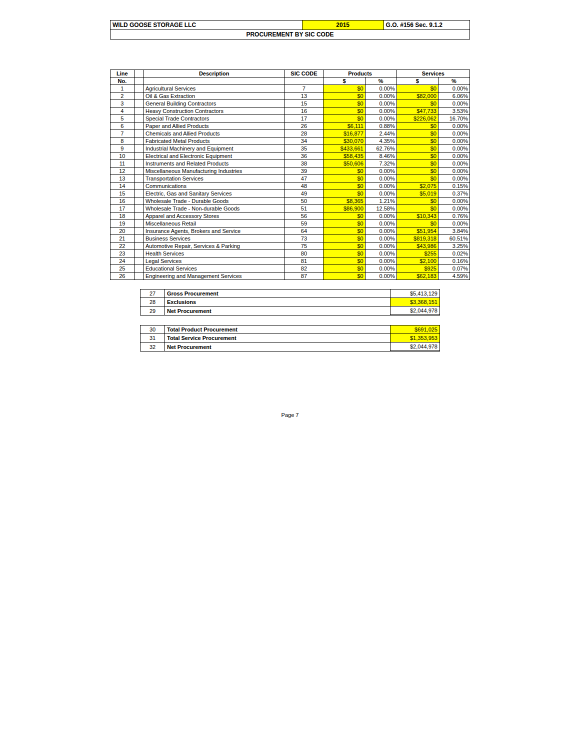| WILD GOOSE STORAGE LLC | 2015 | G.O. #156 Sec. 9.1.2 |
| PROCUREMENT BY SIC CODE |
| Line | | Description | SIC CODE | Products | Services |
| --- | --- | --- | --- | --- | --- |
| No. | | | | $ | % | $ | % |
| 1 | | Agricultural Services | 7 | $0 | 0.00% | $0 | 0.00% |
| 2 | | Oil & Gas Extraction | 13 | $0 | 0.00% | $82,000 | 6.06% |
| 3 | | General Building Contractors | 15 | $0 | 0.00% | $0 | 0.00% |
| 4 | | Heavy Construction Contractors | 16 | $0 | 0.00% | $47,733 | 3.53% |
| 5 | | Special Trade Contractors | 17 | $0 | 0.00% | $226,062 | 16.70% |
| 6 | | Paper and Allied Products | 26 | $6,111 | 0.88% | $0 | 0.00% |
| 7 | | Chemicals and Allied Products | 28 | $16,877 | 2.44% | $0 | 0.00% |
| 8 | | Fabricated Metal Products | 34 | $30,070 | 4.35% | $0 | 0.00% |
| 9 | | Industrial Machinery and Equipment | 35 | $433,661 | 62.76% | $0 | 0.00% |
| 10 | | Electrical and Electronic Equipment | 36 | $58,435 | 8.46% | $0 | 0.00% |
| 11 | | Instruments and Related Products | 38 | $50,606 | 7.32% | $0 | 0.00% |
| 12 | | Miscellaneous Manufacturing Industries | 39 | $0 | 0.00% | $0 | 0.00% |
| 13 | | Transportation Services | 47 | $0 | 0.00% | $0 | 0.00% |
| 14 | | Communications | 48 | $0 | 0.00% | $2,075 | 0.15% |
| 15 | | Electric, Gas and Sanitary Services | 49 | $0 | 0.00% | $5,019 | 0.37% |
| 16 | | Wholesale Trade - Durable Goods | 50 | $8,365 | 1.21% | $0 | 0.00% |
| 17 | | Wholesale Trade - Non-durable Goods | 51 | $86,900 | 12.58% | $0 | 0.00% |
| 18 | | Apparel and Accessory Stores | 56 | $0 | 0.00% | $10,343 | 0.76% |
| 19 | | Miscellaneous Retail | 59 | $0 | 0.00% | $0 | 0.00% |
| 20 | | Insurance Agents, Brokers and Service | 64 | $0 | 0.00% | $51,954 | 3.84% |
| 21 | | Business Services | 73 | $0 | 0.00% | $819,318 | 60.51% |
| 22 | | Automotive Repair, Services & Parking | 75 | $0 | 0.00% | $43,986 | 3.25% |
| 23 | | Health Services | 80 | $0 | 0.00% | $255 | 0.02% |
| 24 | | Legal Services | 81 | $0 | 0.00% | $2,100 | 0.16% |
| 25 | | Educational Services | 82 | $0 | 0.00% | $925 | 0.07% |
| 26 | | Engineering and Management Services | 87 | $0 | 0.00% | $62,183 | 4.59% |
| 27 | Gross Procurement | $5,413,129 |
| 28 | Exclusions | $3,368,151 |
| 29 | Net Procurement | $2,044,978 |
| 30 | Total Product Procurement | $691,025 |
| 31 | Total Service Procurement | $1,353,953 |
| 32 | Net Procurement | $2,044,978 |
Page 7